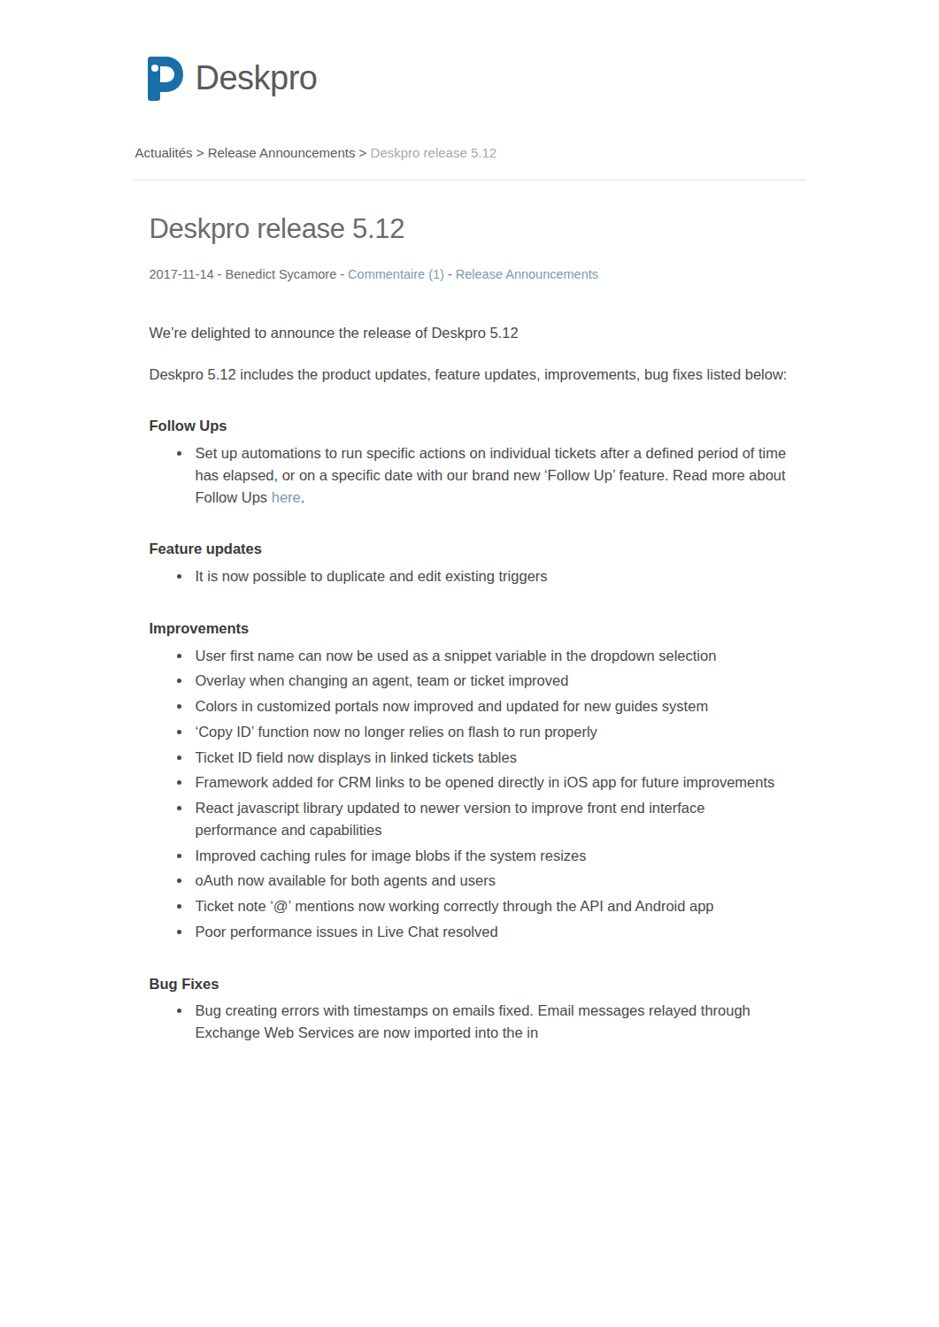Deskpro
Actualités > Release Announcements > Deskpro release 5.12
Deskpro release 5.12
2017-11-14 - Benedict Sycamore - Commentaire (1) - Release Announcements
We’re delighted to announce the release of Deskpro 5.12
Deskpro 5.12 includes the product updates, feature updates, improvements, bug fixes listed below:
Follow Ups
Set up automations to run specific actions on individual tickets after a defined period of time has elapsed, or on a specific date with our brand new ‘Follow Up’ feature. Read more about Follow Ups here.
Feature updates
It is now possible to duplicate and edit existing triggers
Improvements
User first name can now be used as a snippet variable in the dropdown selection
Overlay when changing an agent, team or ticket improved
Colors in customized portals now improved and updated for new guides system
‘Copy ID’ function now no longer relies on flash to run properly
Ticket ID field now displays in linked tickets tables
Framework added for CRM links to be opened directly in iOS app for future improvements
React javascript library updated to newer version to improve front end interface performance and capabilities
Improved caching rules for image blobs if the system resizes
oAuth now available for both agents and users
Ticket note ‘@’ mentions now working correctly through the API and Android app
Poor performance issues in Live Chat resolved
Bug Fixes
Bug creating errors with timestamps on emails fixed. Email messages relayed through Exchange Web Services are now imported into the in